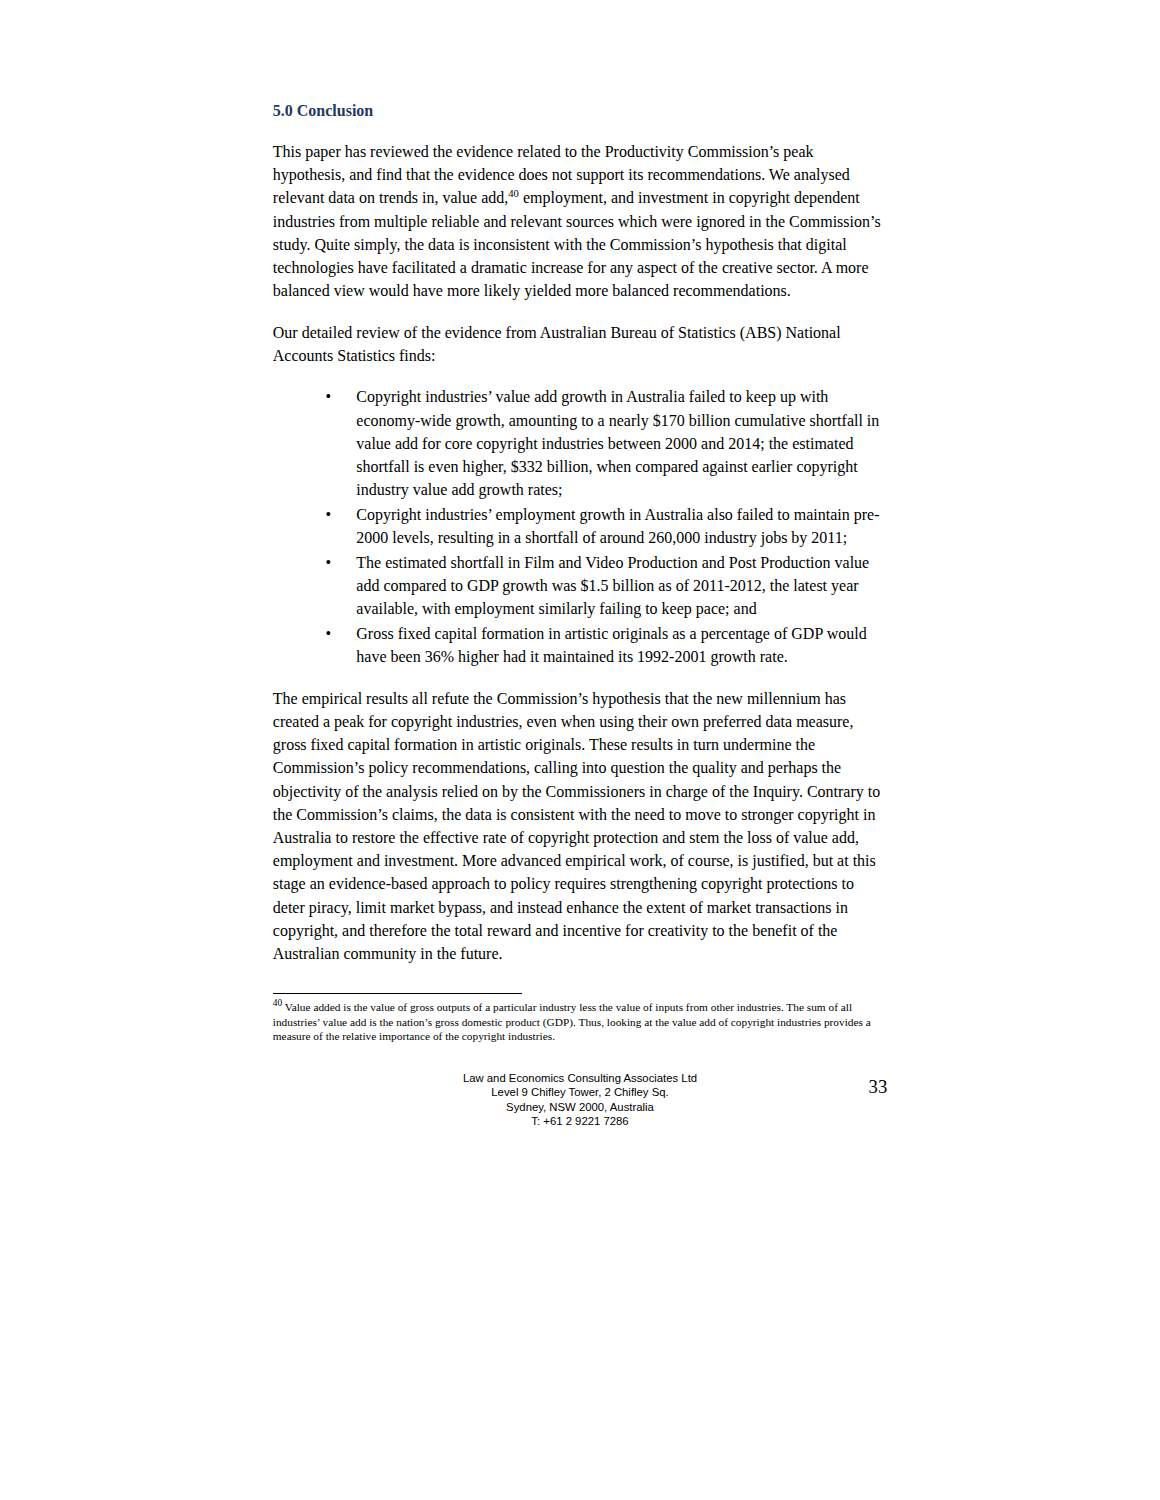5.0 Conclusion
This paper has reviewed the evidence related to the Productivity Commission’s peak hypothesis, and find that the evidence does not support its recommendations. We analysed relevant data on trends in, value add,40 employment, and investment in copyright dependent industries from multiple reliable and relevant sources which were ignored in the Commission’s study. Quite simply, the data is inconsistent with the Commission’s hypothesis that digital technologies have facilitated a dramatic increase for any aspect of the creative sector. A more balanced view would have more likely yielded more balanced recommendations.
Our detailed review of the evidence from Australian Bureau of Statistics (ABS) National Accounts Statistics finds:
Copyright industries’ value add growth in Australia failed to keep up with economy-wide growth, amounting to a nearly $170 billion cumulative shortfall in value add for core copyright industries between 2000 and 2014; the estimated shortfall is even higher, $332 billion, when compared against earlier copyright industry value add growth rates;
Copyright industries’ employment growth in Australia also failed to maintain pre-2000 levels, resulting in a shortfall of around 260,000 industry jobs by 2011;
The estimated shortfall in Film and Video Production and Post Production value add compared to GDP growth was $1.5 billion as of 2011-2012, the latest year available, with employment similarly failing to keep pace; and
Gross fixed capital formation in artistic originals as a percentage of GDP would have been 36% higher had it maintained its 1992-2001 growth rate.
The empirical results all refute the Commission’s hypothesis that the new millennium has created a peak for copyright industries, even when using their own preferred data measure, gross fixed capital formation in artistic originals. These results in turn undermine the Commission’s policy recommendations, calling into question the quality and perhaps the objectivity of the analysis relied on by the Commissioners in charge of the Inquiry. Contrary to the Commission’s claims, the data is consistent with the need to move to stronger copyright in Australia to restore the effective rate of copyright protection and stem the loss of value add, employment and investment. More advanced empirical work, of course, is justified, but at this stage an evidence-based approach to policy requires strengthening copyright protections to deter piracy, limit market bypass, and instead enhance the extent of market transactions in copyright, and therefore the total reward and incentive for creativity to the benefit of the Australian community in the future.
40 Value added is the value of gross outputs of a particular industry less the value of inputs from other industries. The sum of all industries’ value add is the nation’s gross domestic product (GDP). Thus, looking at the value add of copyright industries provides a measure of the relative importance of the copyright industries.
Law and Economics Consulting Associates Ltd
Level 9 Chifley Tower, 2 Chifley Sq.
Sydney, NSW 2000, Australia
T: +61 2 9221 7286
33